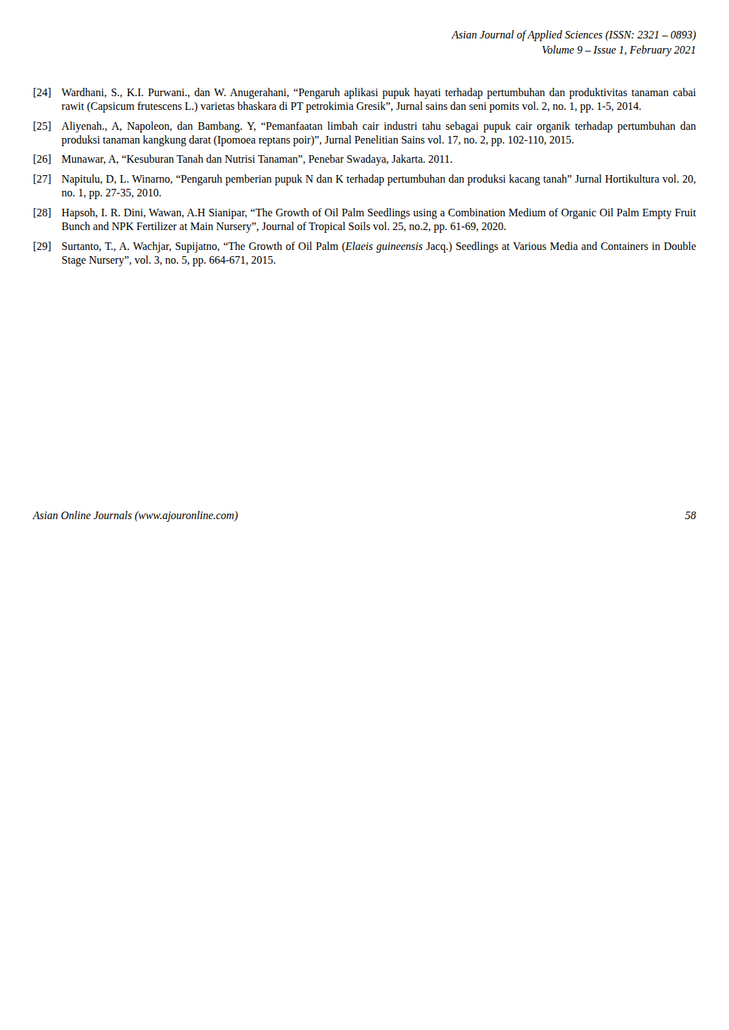Asian Journal of Applied Sciences (ISSN: 2321 – 0893)
Volume 9 – Issue 1, February 2021
[24] Wardhani, S., K.I. Purwani., dan W. Anugerahani, “Pengaruh aplikasi pupuk hayati terhadap pertumbuhan dan produktivitas tanaman cabai rawit (Capsicum frutescens L.) varietas bhaskara di PT petrokimia Gresik”, Jurnal sains dan seni pomits vol. 2, no. 1, pp. 1-5, 2014.
[25] Aliyenah., A, Napoleon, dan Bambang. Y, “Pemanfaatan limbah cair industri tahu sebagai pupuk cair organik terhadap pertumbuhan dan produksi tanaman kangkung darat (Ipomoea reptans poir)”, Jurnal Penelitian Sains vol. 17, no. 2, pp. 102-110, 2015.
[26] Munawar, A, “Kesuburan Tanah dan Nutrisi Tanaman”, Penebar Swadaya, Jakarta. 2011.
[27] Napitulu, D, L. Winarno, “Pengaruh pemberian pupuk N dan K terhadap pertumbuhan dan produksi kacang tanah” Jurnal Hortikultura vol. 20, no. 1, pp. 27-35, 2010.
[28] Hapsoh, I. R. Dini, Wawan, A.H Sianipar, “The Growth of Oil Palm Seedlings using a Combination Medium of Organic Oil Palm Empty Fruit Bunch and NPK Fertilizer at Main Nursery”, Journal of Tropical Soils vol. 25, no.2, pp. 61-69, 2020.
[29] Surtanto, T., A. Wachjar, Supijatno, “The Growth of Oil Palm (Elaeis guineensis Jacq.) Seedlings at Various Media and Containers in Double Stage Nursery”, vol. 3, no. 5, pp. 664-671, 2015.
Asian Online Journals (www.ajouronline.com) 58